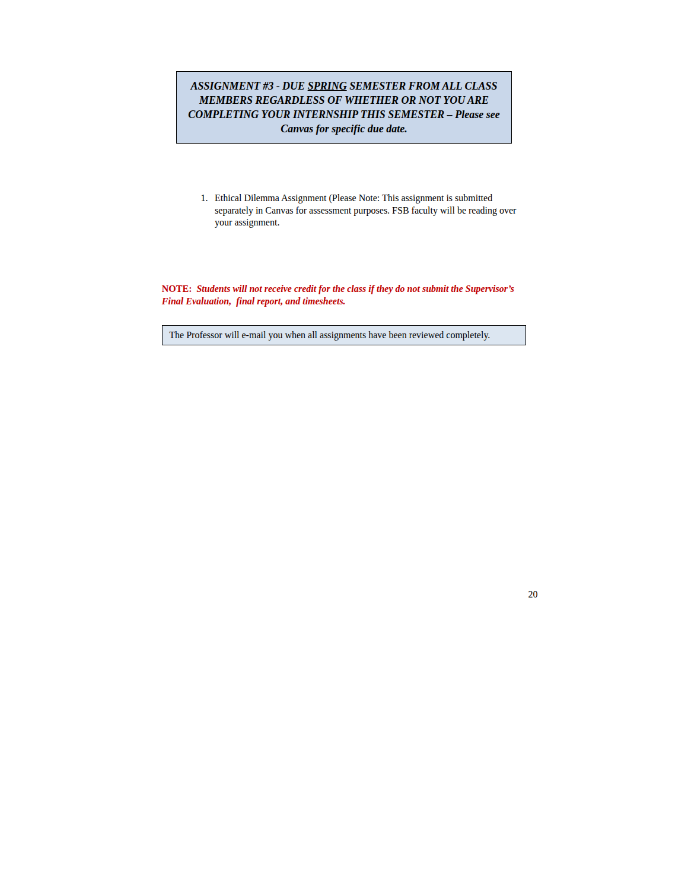ASSIGNMENT #3 - DUE SPRING SEMESTER FROM ALL CLASS MEMBERS REGARDLESS OF WHETHER OR NOT YOU ARE COMPLETING YOUR INTERNSHIP THIS SEMESTER – Please see Canvas for specific due date.
Ethical Dilemma Assignment (Please Note: This assignment is submitted separately in Canvas for assessment purposes. FSB faculty will be reading over your assignment.
NOTE: Students will not receive credit for the class if they do not submit the Supervisor’s Final Evaluation, final report, and timesheets.
The Professor will e-mail you when all assignments have been reviewed completely.
20